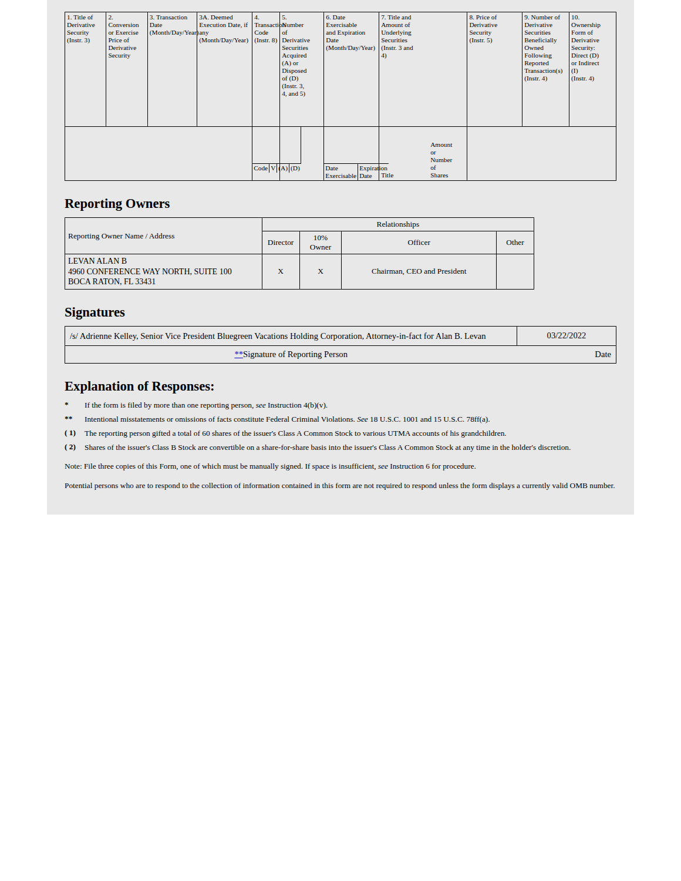| 1. Title of Derivative Security (Instr. 3) | 2. Conversion or Exercise Price of Derivative Security | 3. Transaction Date (Month/Day/Year) | 3A. Deemed Execution Date, if any (Month/Day/Year) | 4. Transaction Code (Instr. 8) | 5. Number of Derivative Securities Acquired (A) or Disposed of (D) (Instr. 3, 4, and 5) | 6. Date Exercisable and Expiration Date (Month/Day/Year) | 7. Title and Amount of Underlying Securities (Instr. 3 and 4) | 8. Price of Derivative Security (Instr. 5) | 9. Number of Derivative Securities Beneficially Owned Following Reported Transaction(s) (Instr. 4) | 10. Ownership Form of Derivative Security: Direct (D) or Indirect (I) (Instr. 4) |
| | | | | / Code / V / (A) / (D) / | | / Date Exercisable / Expiration Date / | Title | Amount or Number of Shares | | | |
Reporting Owners
| Reporting Owner Name / Address | Relationships |
| Director | 10% Owner | Officer | Other |
| LEVAN ALAN B 4960 CONFERENCE WAY NORTH, SUITE 100 BOCA RATON, FL 33431 | X | X | Chairman, CEO and President | |
Signatures
| /s/ Adrienne Kelley, Senior Vice President Bluegreen Vacations Holding Corporation, Attorney-in-fact for Alan B. Levan | 03/22/2022 |
| ** Signature of Reporting Person | Date |
Explanation of Responses:
*
If the form is filed by more than one reporting person, see Instruction 4(b)(v).
**
Intentional misstatements or omissions of facts constitute Federal Criminal Violations. See 18 U.S.C. 1001 and 15 U.S.C. 78ff(a).
( 1)
The reporting person gifted a total of 60 shares of the issuer's Class A Common Stock to various UTMA accounts of his grandchildren.
( 2)
Shares of the issuer's Class B Stock are convertible on a share-for-share basis into the issuer's Class A Common Stock at any time in the holder's discretion.
Note: File three copies of this Form, one of which must be manually signed. If space is insufficient, see Instruction 6 for procedure.
Potential persons who are to respond to the collection of information contained in this form are not required to respond unless the form displays a currently valid OMB number.